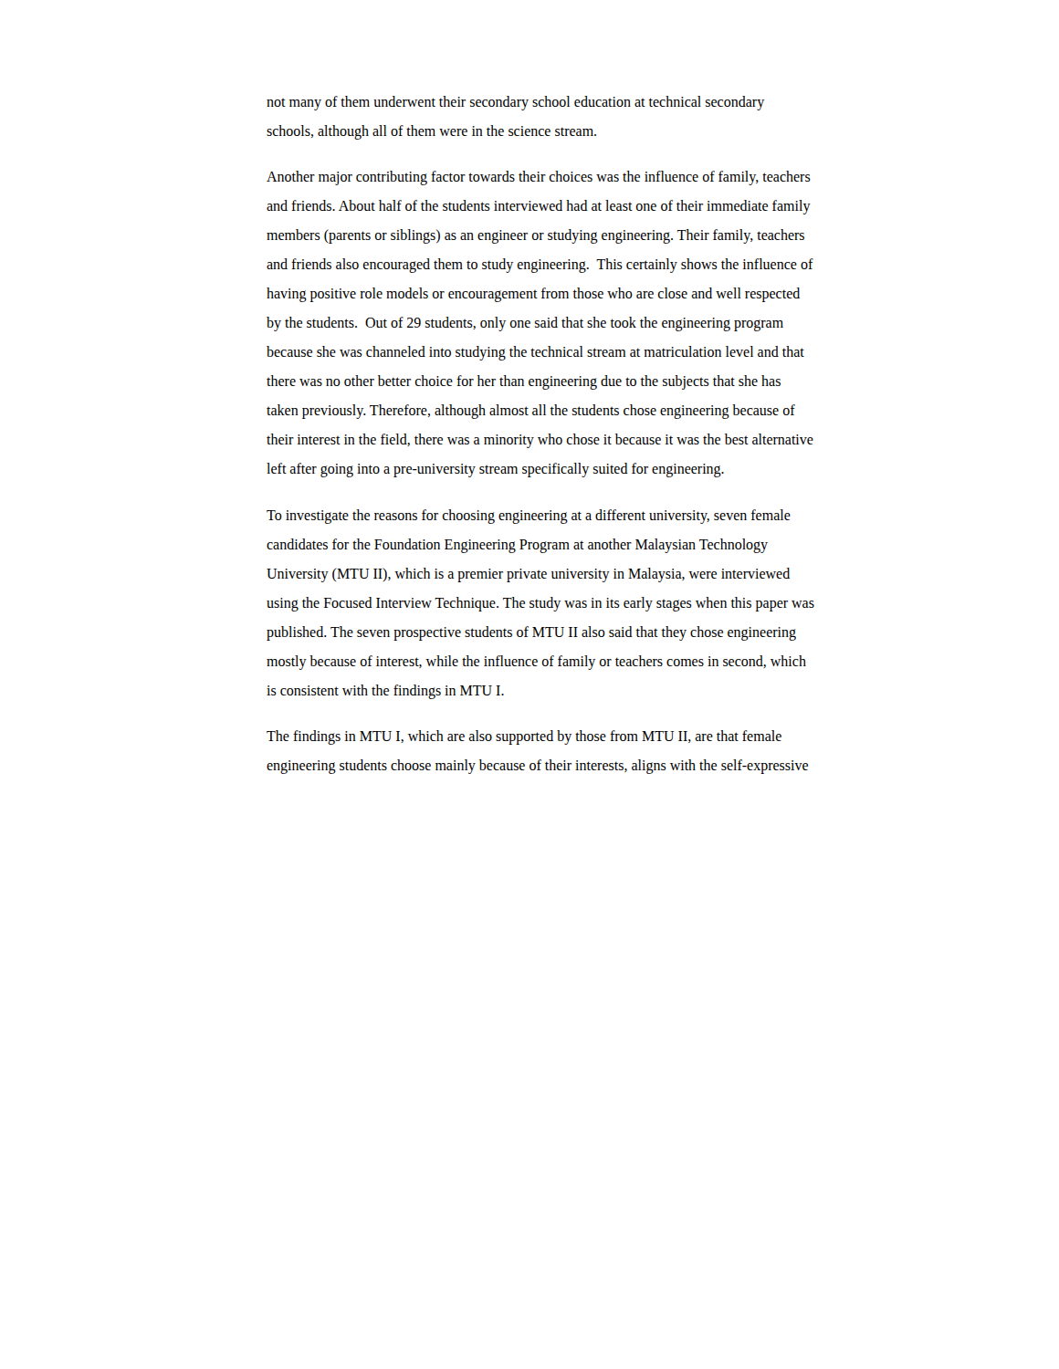not many of them underwent their secondary school education at technical secondary schools, although all of them were in the science stream.
Another major contributing factor towards their choices was the influence of family, teachers and friends. About half of the students interviewed had at least one of their immediate family members (parents or siblings) as an engineer or studying engineering. Their family, teachers and friends also encouraged them to study engineering. This certainly shows the influence of having positive role models or encouragement from those who are close and well respected by the students. Out of 29 students, only one said that she took the engineering program because she was channeled into studying the technical stream at matriculation level and that there was no other better choice for her than engineering due to the subjects that she has taken previously. Therefore, although almost all the students chose engineering because of their interest in the field, there was a minority who chose it because it was the best alternative left after going into a pre-university stream specifically suited for engineering.
To investigate the reasons for choosing engineering at a different university, seven female candidates for the Foundation Engineering Program at another Malaysian Technology University (MTU II), which is a premier private university in Malaysia, were interviewed using the Focused Interview Technique. The study was in its early stages when this paper was published. The seven prospective students of MTU II also said that they chose engineering mostly because of interest, while the influence of family or teachers comes in second, which is consistent with the findings in MTU I.
The findings in MTU I, which are also supported by those from MTU II, are that female engineering students choose mainly because of their interests, aligns with the self-expressive